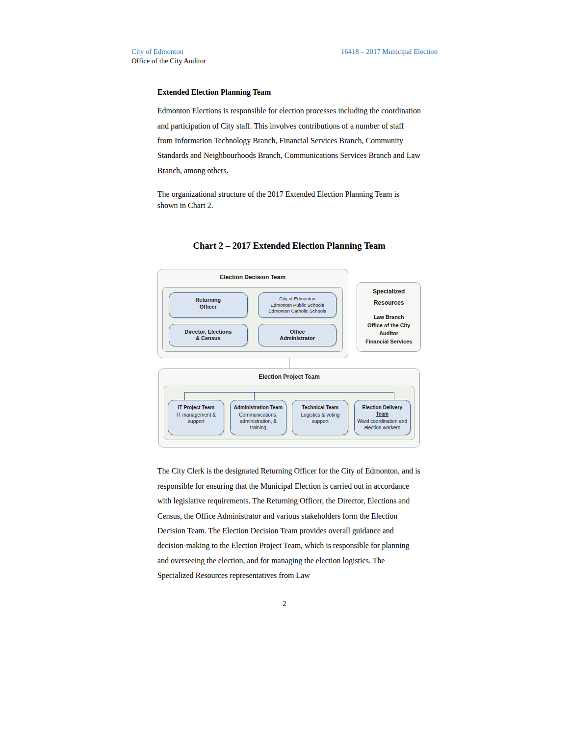City of Edmonton
Office of the City Auditor
16418 – 2017 Municipal Election
Extended Election Planning Team
Edmonton Elections is responsible for election processes including the coordination and participation of City staff. This involves contributions of a number of staff from Information Technology Branch, Financial Services Branch, Community Standards and Neighbourhoods Branch, Communications Services Branch and Law Branch, among others.
The organizational structure of the 2017 Extended Election Planning Team is shown in Chart 2.
Chart 2 – 2017 Extended Election Planning Team
Election Decision Team
Returning
Officer
City of Edmonton
Edmonton Public Schools
Edmonton Catholic Schools
Director, Elections
& Census
Office
Administrator
Specialized Resources
Law Branch
Office of the City Auditor
Financial Services
Election Project Team
IT Project Team IT management & support
Administration Team Communications, administration, & training
Technical Team Logistics & voting support
Election Delivery Team Ward coordination and election workers
The City Clerk is the designated Returning Officer for the City of Edmonton, and is responsible for ensuring that the Municipal Election is carried out in accordance with legislative requirements. The Returning Officer, the Director, Elections and Census, the Office Administrator and various stakeholders form the Election Decision Team. The Election Decision Team provides overall guidance and decision-making to the Election Project Team, which is responsible for planning and overseeing the election, and for managing the election logistics. The Specialized Resources representatives from Law
2